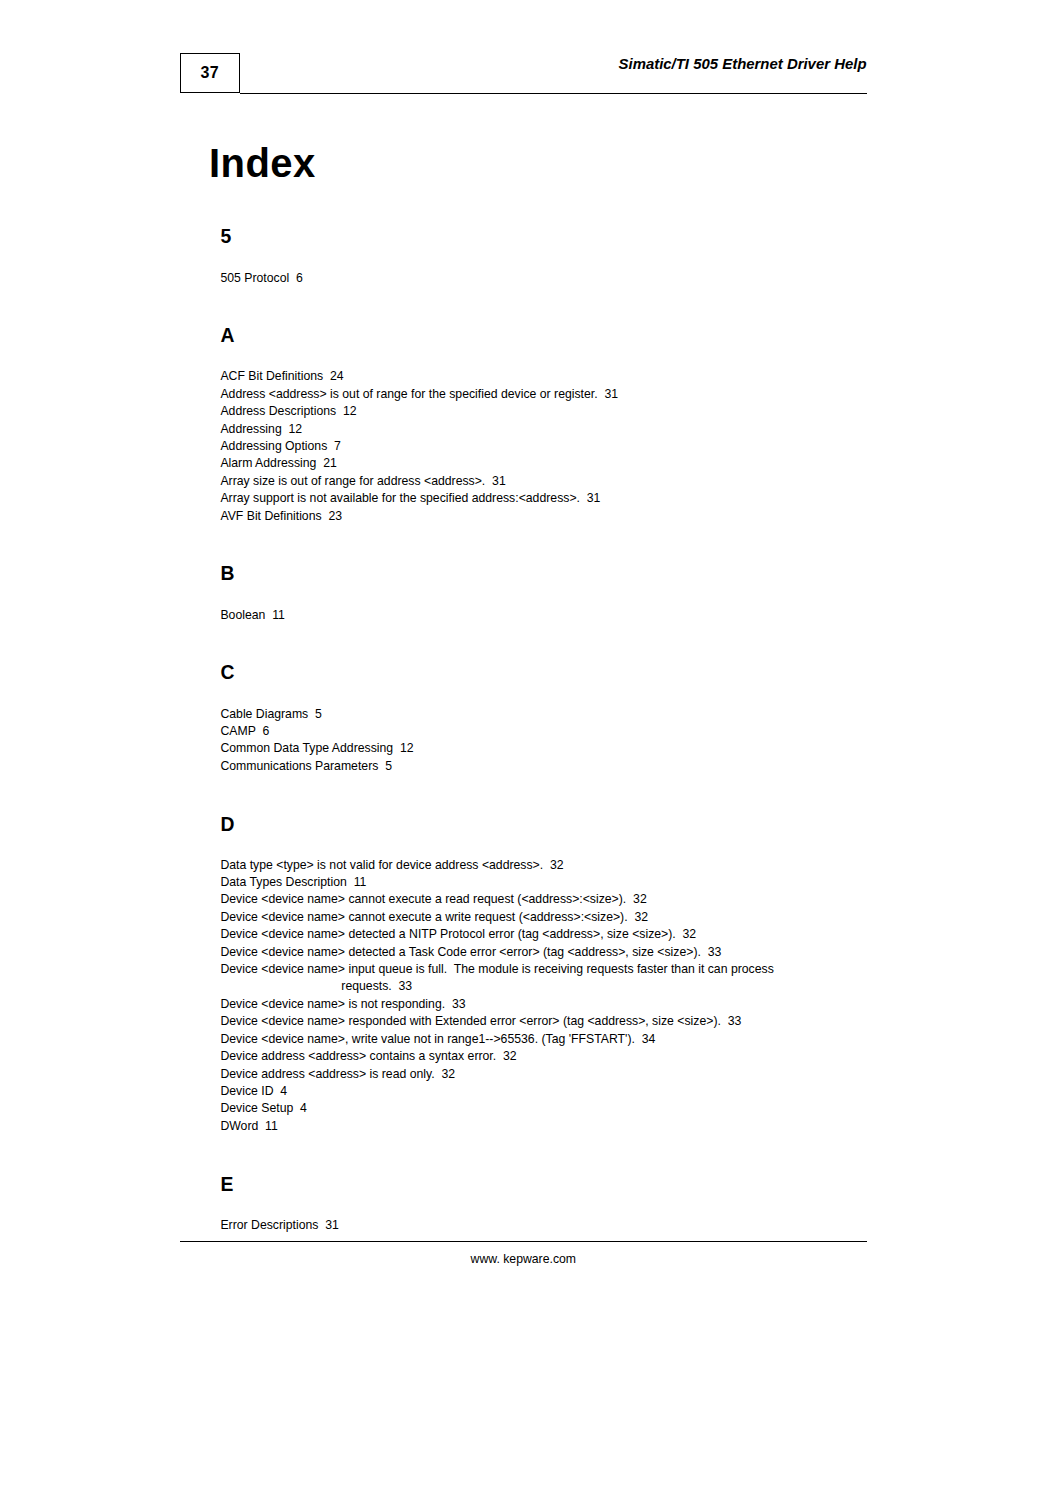37
Simatic/TI 505 Ethernet Driver Help
Index
5
505 Protocol 6
A
ACF Bit Definitions 24
Address <address> is out of range for the specified device or register. 31
Address Descriptions 12
Addressing 12
Addressing Options 7
Alarm Addressing 21
Array size is out of range for address <address>. 31
Array support is not available for the specified address:<address>. 31
AVF Bit Definitions 23
B
Boolean 11
C
Cable Diagrams 5
CAMP 6
Common Data Type Addressing 12
Communications Parameters 5
D
Data type <type> is not valid for device address <address>. 32
Data Types Description 11
Device <device name> cannot execute a read request (<address>:<size>). 32
Device <device name> cannot execute a write request (<address>:<size>). 32
Device <device name> detected a NITP Protocol error (tag <address>, size <size>). 32
Device <device name> detected a Task Code error <error> (tag <address>, size <size>). 33
Device <device name> input queue is full. The module is receiving requests faster than it can processrequests. 33
Device <device name> is not responding. 33
Device <device name> responded with Extended error <error> (tag <address>, size <size>). 33
Device <device name>, write value not in range1-->65536. (Tag 'FFSTART'). 34
Device address <address> contains a syntax error. 32
Device address <address> is read only. 32
Device ID 4
Device Setup 4
DWord 11
E
Error Descriptions 31
www. kepware.com